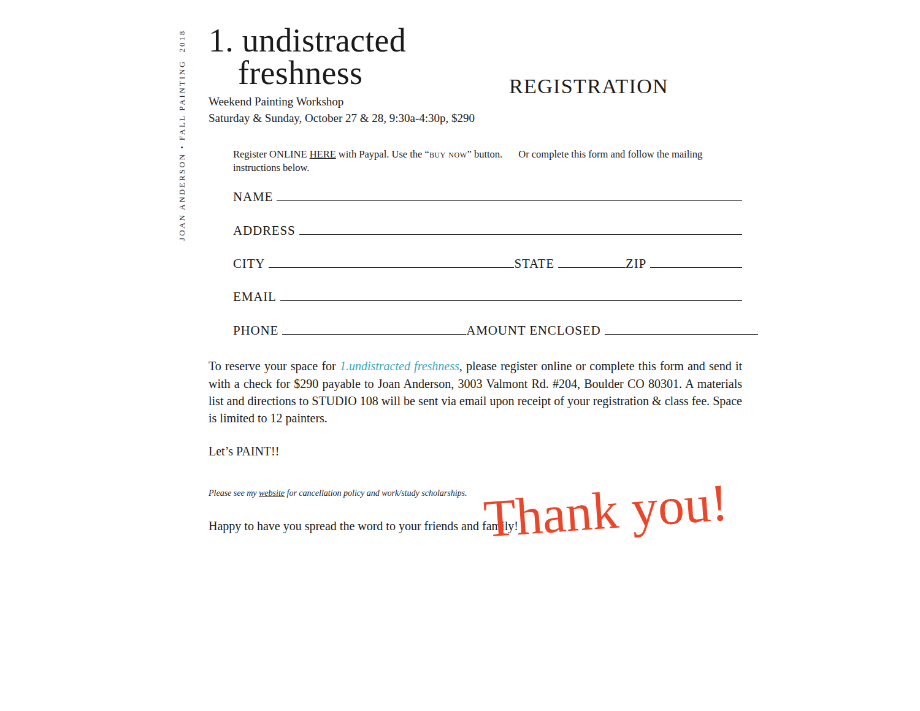Joan Anderson • Fall Painting 2018
1. undistractedfreshness
REGISTRATION
Weekend Painting Workshop
Saturday & Sunday, October 27 & 28, 9:30a-4:30p, $290
Register ONLINE HERE with Paypal. Use the “buy now” button. Or complete this form and follow the mailing instructions below.
NAME
ADDRESS
CITY STATE ZIP
EMAIL
PHONE AMOUNT ENCLOSED
To reserve your space for 1.undistracted freshness, please register online or complete this form and send it with a check for $290 payable to Joan Anderson, 3003 Valmont Rd. #204, Boulder CO 80301. A materials list and directions to STUDIO 108 will be sent via email upon receipt of your registration & class fee. Space is limited to 12 painters.
Let’s PAINT!!
Please see my website for cancellation policy and work/study scholarships.
Happy to have you spread the word to your friends and family!
Thank you!